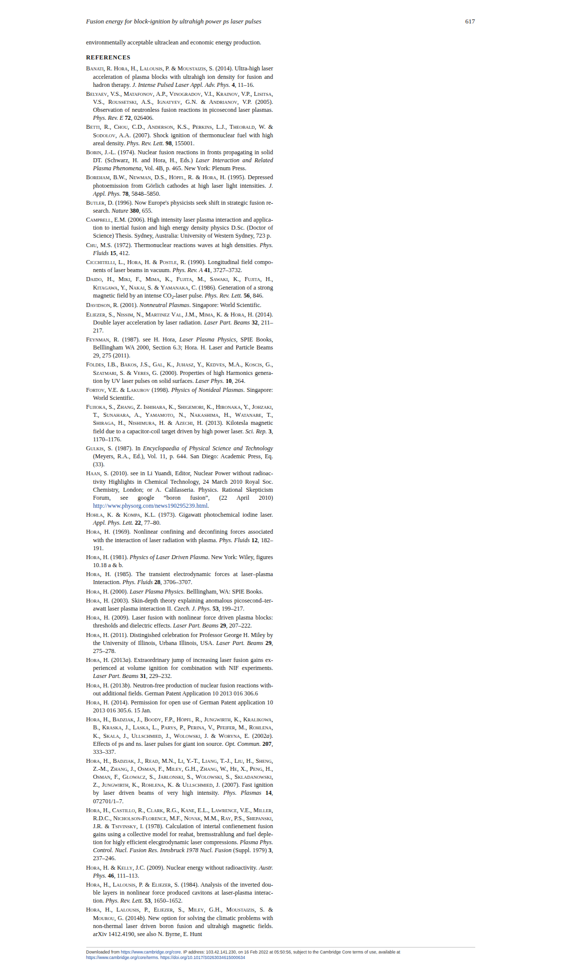Fusion energy for block-ignition by ultrahigh power ps laser pulses
617
environmentally acceptable ultraclean and economic energy production.
REFERENCES
Banati, R. Hora, H., Lalousis, P. & Moustaizis, S. (2014). Ultra-high laser acceleration of plasma blocks with ultrahigh ion density for fusion and hadron therapy. J. Intense Pulsed Laser Appl. Adv. Phys. 4, 11–16.
Belyaev, V.S., Matafonov, A.P., Vinogradov, V.I., Krainov, V.P., Lisitsa, V.S., Roussetski, A.S., Ignatyev, G.N. & Andrianov, V.P. (2005). Observation of neutronless fusion reactions in picosecond laser plasmas. Phys. Rev. E 72, 026406.
Betti, R., Chou, C.D., Anderson, K.S., Perkins, L.J., Theobald, W. & Sodolov, A.A. (2007). Shock ignition of thermonuclear fuel with high areal density. Phys. Rev. Lett. 98, 155001.
Bobin, J.-L. (1974). Nuclear fusion reactions in fronts propagating in solid DT. (Schwarz, H. and Hora, H., Eds.) Laser Interaction and Related Plasma Phenomena, Vol. 4B, p. 465. New York: Plenum Press.
Boreham, B.W., Newman, D.S., Höpfl, R. & Hora, H. (1995). Depressed photoemission from Görlich cathodes at high laser light intensities. J. Appl. Phys. 78, 5848–5850.
Butler, D. (1996). Now Europe's physicists seek shift in strategic fusion research. Nature 380, 655.
Campbell, E.M. (2006). High intensity laser plasma interaction and application to inertial fusion and high energy density physics D.Sc. (Doctor of Science) Thesis. Sydney, Australia: University of Western Sydney, 723 p.
Chu, M.S. (1972). Thermonuclear reactions waves at high densities. Phys. Fluids 15, 412.
Cicchitelli, L., Hora, H. & Postle, R. (1990). Longitudinal field components of laser beams in vacuum. Phys. Rev. A 41, 3727–3732.
Daido, H., Miki, F., Mima, K., Fujita, M., Sawaki, K., Fujita, H., Kitagawa, Y., Nakai, S. & Yamanaka, C. (1986). Generation of a strong magnetic field by an intense CO2-laser pulse. Phys. Rev. Lett. 56, 846.
Davidson, R. (2001). Nonneutral Plasmas. Singapore: World Scientific.
Eliezer, S., Nissim, N., Martinez Val, J.M., Mima, K. & Hora, H. (2014). Double layer acceleration by laser radiation. Laser Part. Beams 32, 211–217.
Feynman, R. (1987). see H. Hora, Laser Plasma Physics, SPIE Books, Belllingham WA 2000, Section 6.3; Hora. H. Laser and Particle Beams 29, 275 (2011).
Földes, I.B., Bakos, J.S., Gal, K., Juhasz, Y., Kedves, M.A., Koscis, G., Szatmari, S. & Veres, G. (2000). Properties of high Harmonics generation by UV laser pulses on solid surfaces. Laser Phys. 10, 264.
Fortov, V.E. & Lakubov (1998). Physics of Nonideal Plasmas. Singapore: World Scientific.
Fujioka, S., Zhang, Z. Ishihara, K., Shigemori, K., Hironaka, Y., Johzaki, T., Sunahara, A., Yamamoto, N., Nakashima, H., Watanabe, T., Shiraga, H., Nishimura, H. & Azechi, H. (2013). Kilotesla magnetic field due to a capacitor-coil target driven by high power laser. Sci. Rep. 3, 1170–1176.
Gulkis, S. (1987). In Encyclopaedia of Physical Science and Technology (Meyers, R.A., Ed.), Vol. 11, p. 644. San Diego: Academic Press, Eq. (33).
Haan, S. (2010). see in Li Yuandi, Editor, Nuclear Power without radioactivity Highlights in Chemical Technology, 24 March 2010 Royal Soc. Chemistry, London; or A. Calilasseria. Physics. Rational Skepticism Forum, see google “boron fusion”, (22 April 2010) http://www.physorg.com/news190295239.html.
Hohla, K. & Kompa, K.L. (1973). Gigawatt photochemical iodine laser. Appl. Phys. Lett. 22, 77–80.
Hora, H. (1969). Nonlinear confining and deconfining forces associated with the interaction of laser radiation with plasma. Phys. Fluids 12, 182–191.
Hora, H. (1981). Physics of Laser Driven Plasma. New York: Wiley, figures 10.18 a & b.
Hora, H. (1985). The transient electrodynamic forces at laser–plasma Interaction. Phys. Fluids 28, 3706–3707.
Hora, H. (2000). Laser Plasma Physics. Belllingham, WA: SPIE Books.
Hora, H. (2003). Skin-depth theory explaining anomalous picosecond–terawatt laser plasma interaction II. Czech. J. Phys. 53, 199–217.
Hora, H. (2009). Laser fusion with nonlinear force driven plasma blocks: thresholds and dielectric effects. Laser Part. Beams 29, 207–222.
Hora, H. (2011). Distingished celebration for Professor George H. Miley by the University of Illinois, Urbana Illinois, USA. Laser Part. Beams 29, 275–278.
Hora, H. (2013a). Extraordrinary jump of increasing laser fusion gains experienced at volume ignition for combination with NIF experiments. Laser Part. Beams 31, 229–232.
Hora, H. (2013b). Neutron-free production of nuclear fusion reactions without additional fields. German Patent Application 10 2013 016 306.6
Hora, H. (2014). Permission for open use of German Patent application 10 2013 016 305.6. 15 Jan.
Hora, H., Badziak, J., Boody, F.P., Höpfl, R., Jungwirth, K., Kralikowa, B., Kraska, J., Laska, L., Parys, P., Perina, V., Pfeifer, M., Rohlena, K., Skala, J., Ullschmied, J., Wolowski, J. & Woryna, E. (2002a). Effects of ps and ns. laser pulses for giant ion source. Opt. Commun. 207, 333–337.
Hora, H., Badziak, J., Read, M.N., Li, Y.-T., Liang, T.-J., Liu, H., Sheng, Z.-M., Zhang, J., Osman, F., Miley, G.H., Zhang, W., He, X., Peng, H., Osman, F., Glowacz, S., Jablonski, S., Wolowski, S., Skladanowski, Z., Jungwirth, K., Rohlena, K. & Ullschmied, J. (2007). Fast ignition by laser driven beams of very high intensity. Phys. Plasmas 14, 072701/1–7.
Hora, H., Castillo, R., Clark, R.G., Kane, E.L., Lawrence, V.E., Miller, R.D.C., Nicholson-Florence, M.F., Novak, M.M., Ray, P.S., Shepanski, J.R. & Tsivinsky, I. (1978). Calculation of intertal confienement fusion gains using a collective model for reahat, bremsstrahlung and fuel depletion for higly efficient elecgtrodynamic laser compressions. Plasma Phys. Control. Nucl. Fusion Res. Innsbruck 1978 Nucl. Fusion (Suppl. 1979) 3, 237–246.
Hora, H. & Kelly, J.C. (2009). Nuclear energy without radioactivity. Austr. Phys. 46, 111–113.
Hora, H., Lalousis, P. & Eliezer, S. (1984). Analysis of the inverted double layers in nonlinear force produced cavitons at laser-plasma interaction. Phys. Rev. Lett. 53, 1650–1652.
Hora, H., Lalousis, P., Eliezer, S., Miley, G.H., Moustaizis, S. & Mourou, G. (2014b). New option for solving the climatic problems with non-thermal laser driven boron fusion and ultrahigh magnetic fields. arXiv 1412.4190, see also N. Byrne, E. Hunt
Downloaded from https://www.cambridge.org/core. IP address: 103.42.141.230, on 16 Feb 2022 at 05:50:56, subject to the Cambridge Core terms of use, available at
https://www.cambridge.org/core/terms. https://doi.org/10.1017/S0263034615000634